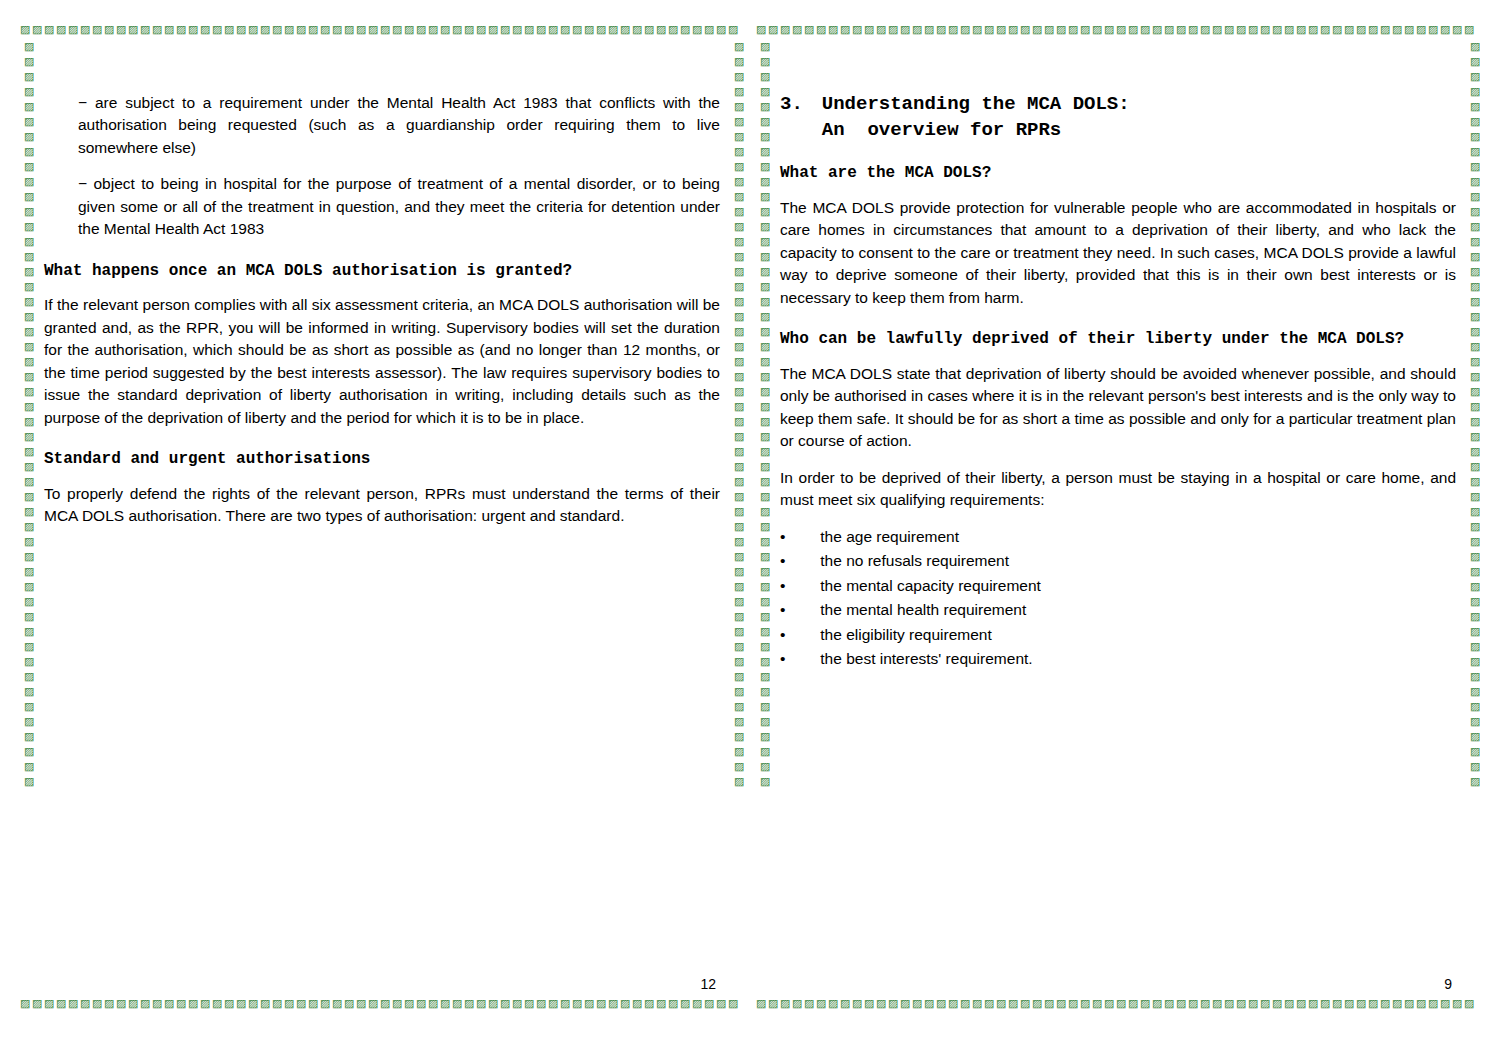▨▨▨▨▨▨▨▨▨▨▨▨▨▨▨▨▨▨▨▨▨▨▨▨▨▨▨▨▨▨▨▨▨▨▨▨▨▨▨▨▨▨▨▨▨▨▨▨▨▨
▨▨▨▨▨▨▨▨▨▨▨▨▨▨▨▨▨▨▨▨▨▨▨▨▨▨▨▨▨▨▨▨▨▨▨▨▨▨▨▨▨▨▨▨▨▨▨▨▨▨
− are subject to a requirement under the Mental Health Act 1983 that conflicts with the authorisation being requested (such as a guardianship order requiring them to live somewhere else)
− object to being in hospital for the purpose of treatment of a mental disorder, or to being given some or all of the treatment in question, and they meet the criteria for detention under the Mental Health Act 1983
What happens once an MCA DOLS authorisation is granted?
If the relevant person complies with all six assessment criteria, an MCA DOLS authorisation will be granted and, as the RPR, you will be informed in writing. Supervisory bodies will set the duration for the authorisation, which should be as short as possible as (and no longer than 12 months, or the time period suggested by the best interests assessor). The law requires supervisory bodies to issue the standard deprivation of liberty authorisation in writing, including details such as the purpose of the deprivation of liberty and the period for which it is to be in place.
Standard and urgent authorisations
To properly defend the rights of the relevant person, RPRs must understand the terms of their MCA DOLS authorisation. There are two types of authorisation: urgent and standard.
12
▨▨▨▨▨▨▨▨▨▨▨▨▨▨▨▨▨▨▨▨▨▨▨▨▨▨▨▨▨▨▨▨▨▨▨▨▨▨▨▨▨▨▨▨▨▨▨▨▨▨
▨▨▨▨▨▨▨▨▨▨▨▨▨▨▨▨▨▨▨▨▨▨▨▨▨▨▨▨▨▨▨▨▨▨▨▨▨▨▨▨▨▨▨▨▨▨▨▨▨▨
3. Understanding the MCA DOLS:
An overview for RPRs
What are the MCA DOLS?
The MCA DOLS provide protection for vulnerable people who are accommodated in hospitals or care homes in circumstances that amount to a deprivation of their liberty, and who lack the capacity to consent to the care or treatment they need. In such cases, MCA DOLS provide a lawful way to deprive someone of their liberty, provided that this is in their own best interests or is necessary to keep them from harm.
Who can be lawfully deprived of their liberty under the MCA DOLS?
The MCA DOLS state that deprivation of liberty should be avoided whenever possible, and should only be authorised in cases where it is in the relevant person's best interests and is the only way to keep them safe. It should be for as short a time as possible and only for a particular treatment plan or course of action.
In order to be deprived of their liberty, a person must be staying in a hospital or care home, and must meet six qualifying requirements:
•the age requirement
•the no refusals requirement
•the mental capacity requirement
•the mental health requirement
•the eligibility requirement
•the best interests' requirement.
9